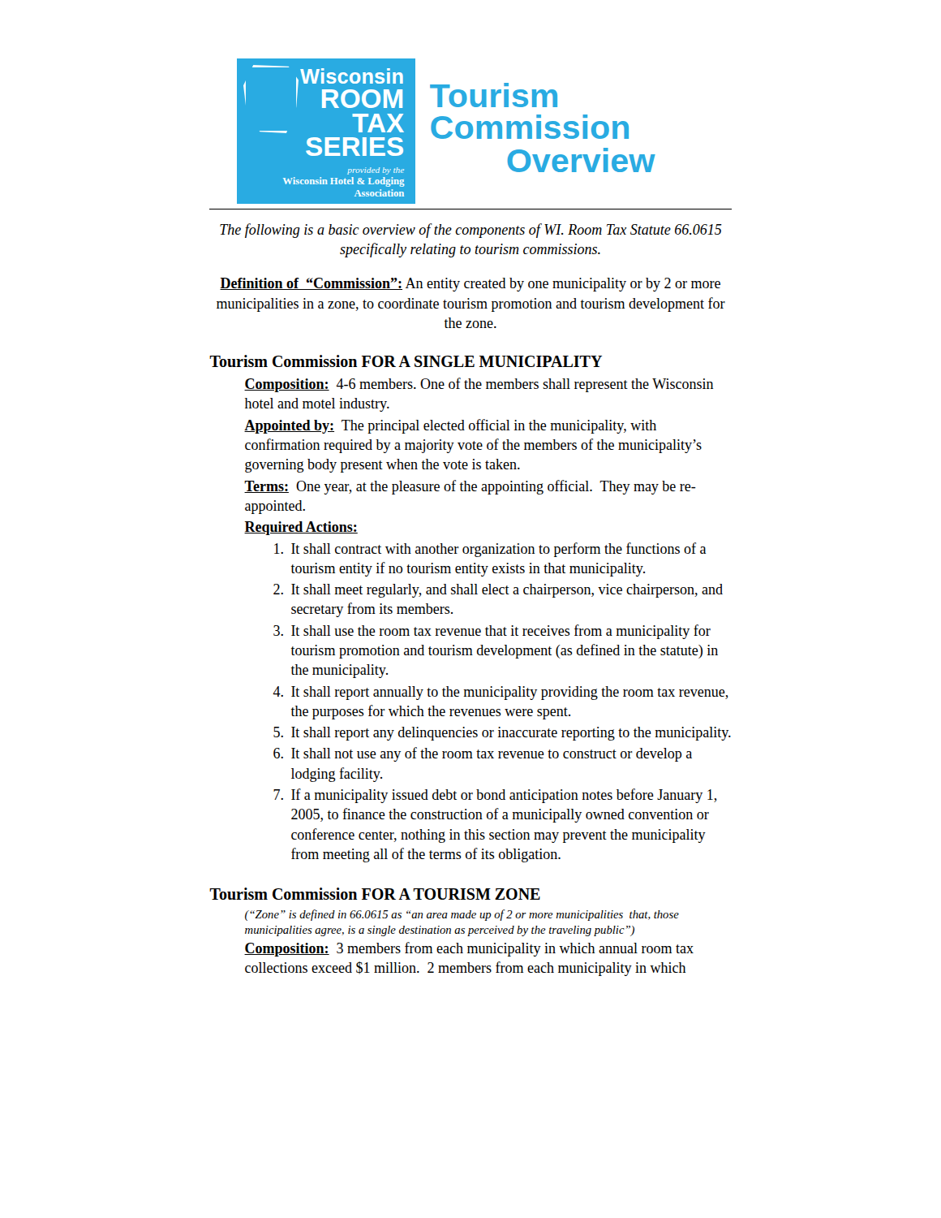Wisconsin ROOM TAX SERIES
provided by the Wisconsin Hotel & Lodging Association
Tourism Commission Overview
The following is a basic overview of the components of WI. Room Tax Statute 66.0615
specifically relating to tourism commissions.
Definition of “Commission”: An entity created by one municipality or by 2 or more municipalities in a zone, to coordinate tourism promotion and tourism development for the zone.
Tourism Commission FOR A SINGLE MUNICIPALITY
Composition: 4-6 members. One of the members shall represent the Wisconsin hotel and motel industry.
Appointed by: The principal elected official in the municipality, with confirmation required by a majority vote of the members of the municipality’s governing body present when the vote is taken.
Terms: One year, at the pleasure of the appointing official. They may be re-appointed.
Required Actions:
It shall contract with another organization to perform the functions of a tourism entity if no tourism entity exists in that municipality.
It shall meet regularly, and shall elect a chairperson, vice chairperson, and secretary from its members.
It shall use the room tax revenue that it receives from a municipality for tourism promotion and tourism development (as defined in the statute) in the municipality.
It shall report annually to the municipality providing the room tax revenue, the purposes for which the revenues were spent.
It shall report any delinquencies or inaccurate reporting to the municipality.
It shall not use any of the room tax revenue to construct or develop a lodging facility.
If a municipality issued debt or bond anticipation notes before January 1, 2005, to finance the construction of a municipally owned convention or conference center, nothing in this section may prevent the municipality from meeting all of the terms of its obligation.
Tourism Commission FOR A TOURISM ZONE
(“Zone” is defined in 66.0615 as “an area made up of 2 or more municipalities that, those municipalities agree, is a single destination as perceived by the traveling public”)
Composition: 3 members from each municipality in which annual room tax collections exceed $1 million. 2 members from each municipality in which